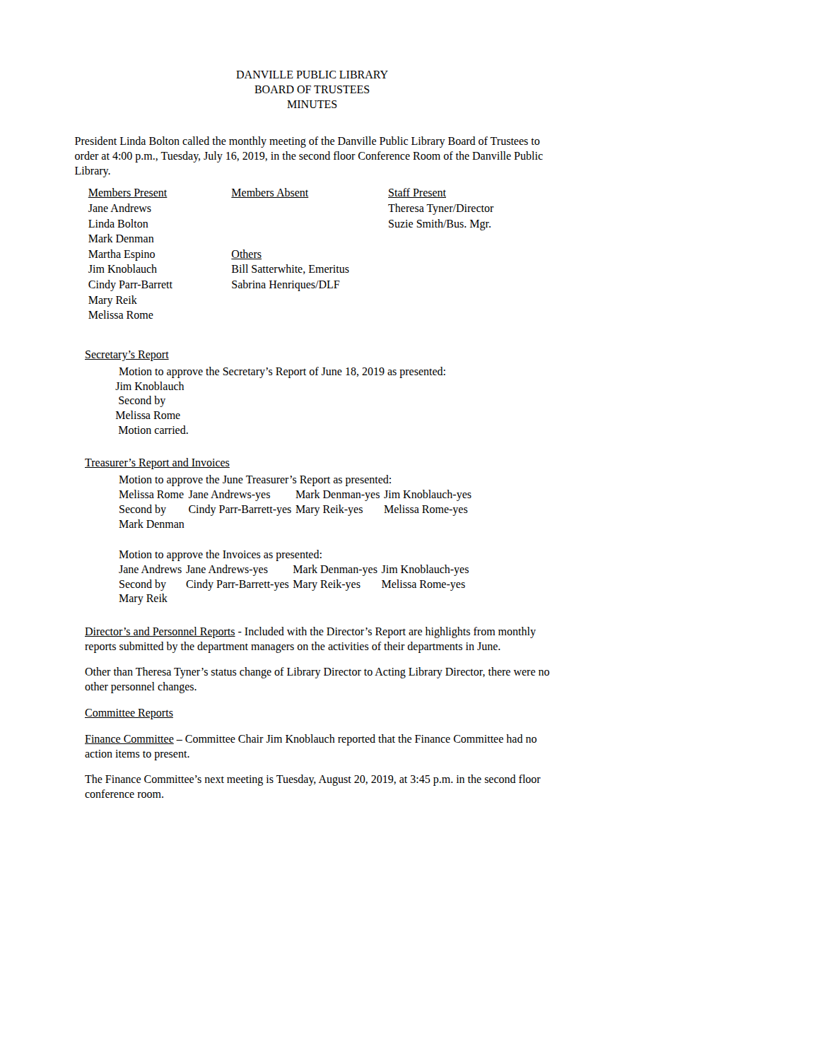DANVILLE PUBLIC LIBRARY
BOARD OF TRUSTEES
MINUTES
President Linda Bolton called the monthly meeting of the Danville Public Library Board of Trustees to order at 4:00 p.m., Tuesday, July 16, 2019, in the second floor Conference Room of the Danville Public Library.
| Members Present | Members Absent | Staff Present |
| Jane Andrews | | Theresa Tyner/Director |
| Linda Bolton | | Suzie Smith/Bus. Mgr. |
| Mark Denman | | |
| Martha Espino | Others | |
| Jim Knoblauch | Bill Satterwhite, Emeritus | |
| Cindy Parr-Barrett | Sabrina Henriques/DLF | |
| Mary Reik | | |
| Melissa Rome | | |
Secretary’s Report
Motion to approve the Secretary’s Report of June 18, 2019 as presented:
Jim Knoblauch
Second by
Melissa Rome
Motion carried.
Treasurer’s Report and Invoices
Motion to approve the June Treasurer’s Report as presented:
| Melissa Rome | Jane Andrews-yes | Mark Denman-yes | Jim Knoblauch-yes |
| Second by | Cindy Parr-Barrett-yes | Mary Reik-yes | Melissa Rome-yes |
| Mark Denman | | | |
Motion to approve the Invoices as presented:
| Jane Andrews | Jane Andrews-yes | Mark Denman-yes | Jim Knoblauch-yes |
| Second by | Cindy Parr-Barrett-yes | Mary Reik-yes | Melissa Rome-yes |
| Mary Reik | | | |
Director’s and Personnel Reports - Included with the Director’s Report are highlights from monthly reports submitted by the department managers on the activities of their departments in June.
Other than Theresa Tyner’s status change of Library Director to Acting Library Director, there were no other personnel changes.
Committee Reports
Finance Committee – Committee Chair Jim Knoblauch reported that the Finance Committee had no action items to present.
The Finance Committee’s next meeting is Tuesday, August 20, 2019, at 3:45 p.m. in the second floor conference room.